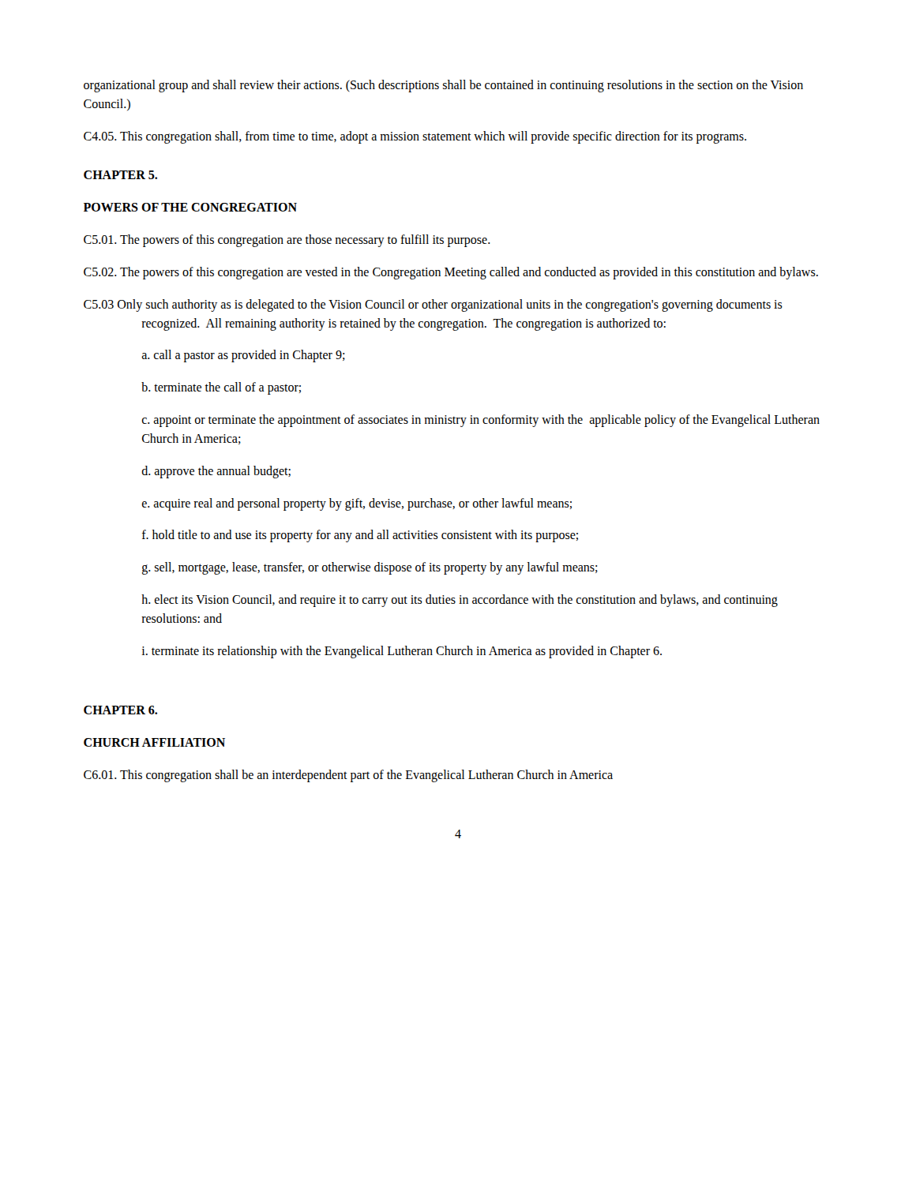organizational group and shall review their actions. (Such descriptions shall be contained in continuing resolutions in the section on the Vision Council.)
C4.05. This congregation shall, from time to time, adopt a mission statement which will provide specific direction for its programs.
CHAPTER 5.
POWERS OF THE CONGREGATION
C5.01. The powers of this congregation are those necessary to fulfill its purpose.
C5.02. The powers of this congregation are vested in the Congregation Meeting called and conducted as provided in this constitution and bylaws.
C5.03 Only such authority as is delegated to the Vision Council or other organizational units in the congregation's governing documents is recognized. All remaining authority is retained by the congregation. The congregation is authorized to:
a. call a pastor as provided in Chapter 9;
b. terminate the call of a pastor;
c. appoint or terminate the appointment of associates in ministry in conformity with the applicable policy of the Evangelical Lutheran Church in America;
d. approve the annual budget;
e. acquire real and personal property by gift, devise, purchase, or other lawful means;
f. hold title to and use its property for any and all activities consistent with its purpose;
g. sell, mortgage, lease, transfer, or otherwise dispose of its property by any lawful means;
h. elect its Vision Council, and require it to carry out its duties in accordance with the constitution and bylaws, and continuing resolutions: and
i. terminate its relationship with the Evangelical Lutheran Church in America as provided in Chapter 6.
CHAPTER 6.
CHURCH AFFILIATION
C6.01. This congregation shall be an interdependent part of the Evangelical Lutheran Church in America
4